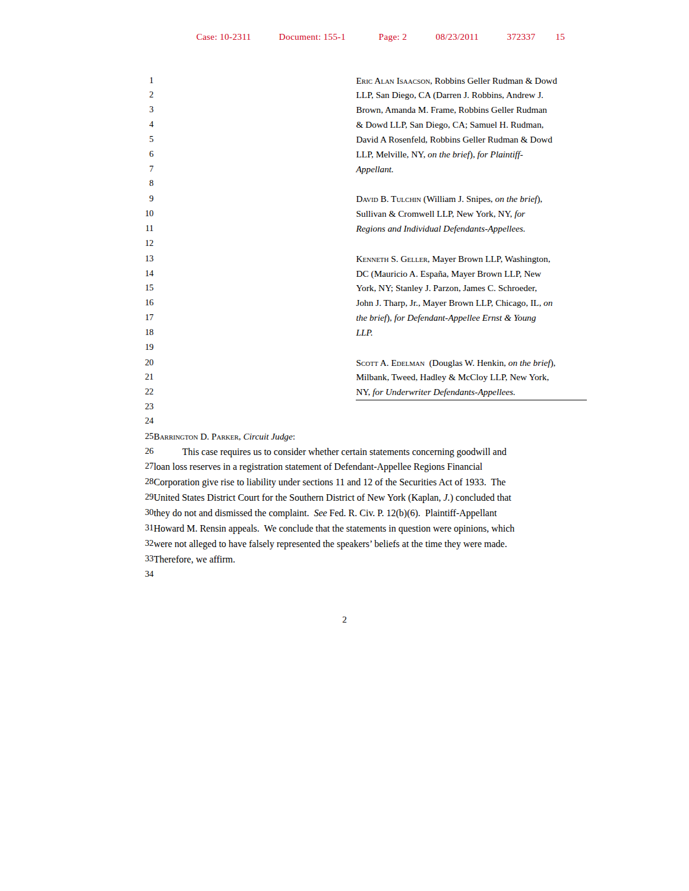Case: 10-2311 Document: 155-1 Page: 208/23/201137233715
| 1 | Eric Alan Isaacson , Robbins Geller Rudman & Dowd |
| 2 | LLP, San Diego, CA (Darren J. Robbins, Andrew J. |
| 3 | Brown, Amanda M. Frame, Robbins Geller Rudman |
| 4 | & Dowd LLP, San Diego, CA; Samuel H. Rudman, |
| 5 | David A Rosenfeld, Robbins Geller Rudman & Dowd |
| 6 | LLP, Melville, NY, on the brief ), for Plaintiff- |
| 7 | Appellant. |
| 8 | |
| 9 | David B. Tulchin (William J. Snipes, on the brief ), |
| 10 | Sullivan & Cromwell LLP, New York, NY, for |
| 11 | Regions and Individual Defendants-Appellees. |
| 12 | |
| 13 | Kenneth S. Geller , Mayer Brown LLP, Washington, |
| 14 | DC (Mauricio A. España, Mayer Brown LLP, New |
| 15 | York, NY; Stanley J. Parzon, James C. Schroeder, |
| 16 | John J. Tharp, Jr., Mayer Brown LLP, Chicago, IL, on |
| 17 | the brief ), for Defendant-Appellee Ernst & Young |
| 18 | LLP. |
| 19 | |
| 20 | Scott A. Edelman (Douglas W. Henkin, on the brief ), |
| 21 | Milbank, Tweed, Hadley & McCloy LLP, New York, |
| 22 | NY, for Underwriter Defendants-Appellees. |
| 23 | |
| 24 | |
| 25 | Barrington D. Parker , Circuit Judge : |
| 26 | This case requires us to consider whether certain statements concerning goodwill and |
| 27 | loan loss reserves in a registration statement of Defendant-Appellee Regions Financial |
| 28 | Corporation give rise to liability under sections 11 and 12 of the Securities Act of 1933. The |
| 29 | United States District Court for the Southern District of New York (Kaplan, J. ) concluded that |
| 30 | they do not and dismissed the complaint. See Fed. R. Civ. P. 12(b)(6). Plaintiff-Appellant |
| 31 | Howard M. Rensin appeals. We conclude that the statements in question were opinions, which |
| 32 | were not alleged to have falsely represented the speakers’ beliefs at the time they were made. |
| 33 | Therefore, we affirm. |
| 34 | |
2